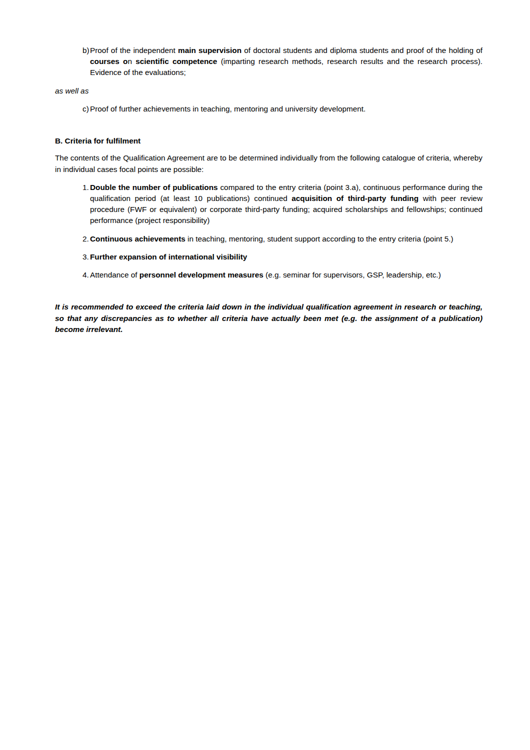b)
Proof of the independent main supervision of doctoral students and diploma students and proof of the holding of courses on scientific competence (imparting research methods, research results and the research process). Evidence of the evaluations;
as well as
c)
Proof of further achievements in teaching, mentoring and university development.
B. Criteria for fulfilment
The contents of the Qualification Agreement are to be determined individually from the following catalogue of criteria, whereby in individual cases focal points are possible:
1.
Double the number of publications compared to the entry criteria (point 3.a), continuous performance during the qualification period (at least 10 publications) continued acquisition of third-party funding with peer review procedure (FWF or equivalent) or corporate third-party funding; acquired scholarships and fellowships; continued performance (project responsibility)
2.
Continuous achievements in teaching, mentoring, student support according to the entry criteria (point 5.)
3.
Further expansion of international visibility
4.
Attendance of personnel development measures (e.g. seminar for supervisors, GSP, leadership, etc.)
It is recommended to exceed the criteria laid down in the individual qualification agreement in research or teaching, so that any discrepancies as to whether all criteria have actually been met (e.g. the assignment of a publication) become irrelevant.